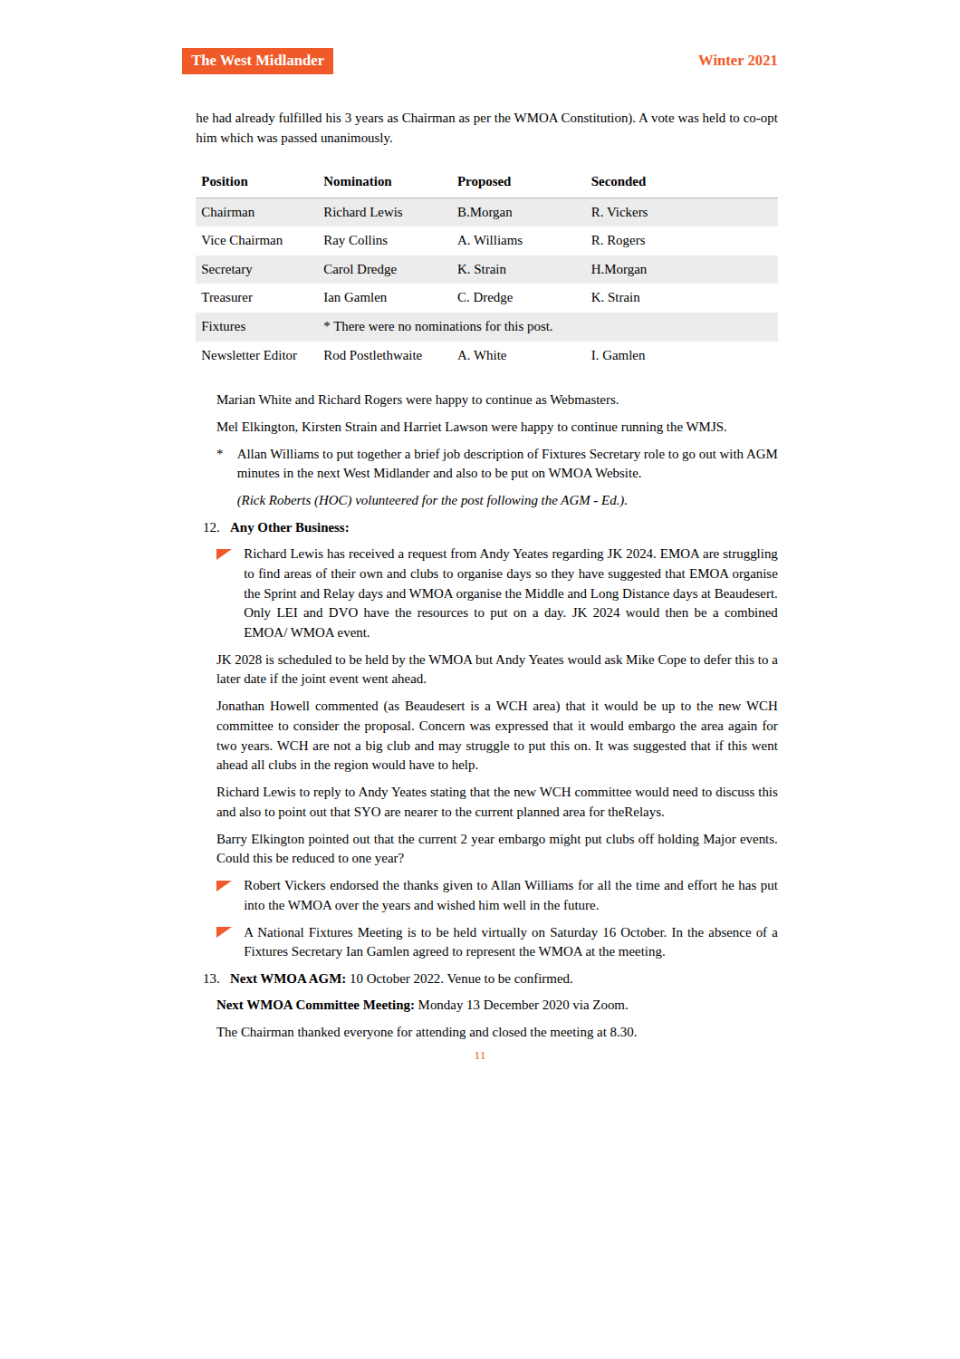The West Midlander
Winter 2021
he had already fulfilled his 3 years as Chairman as per the WMOA Constitution). A vote was held to co-opt him which was passed unanimously.
| Position | Nomination | Proposed | Seconded |
| --- | --- | --- | --- |
| Chairman | Richard Lewis | B.Morgan | R. Vickers |
| Vice Chairman | Ray Collins | A. Williams | R. Rogers |
| Secretary | Carol Dredge | K. Strain | H.Morgan |
| Treasurer | Ian Gamlen | C. Dredge | K. Strain |
| Fixtures | * There were no nominations for this post. |
| Newsletter Editor | Rod Postlethwaite | A. White | I. Gamlen |
Marian White and Richard Rogers were happy to continue as Webmasters.
Mel Elkington, Kirsten Strain and Harriet Lawson were happy to continue running the WMJS.
* Allan Williams to put together a brief job description of Fixtures Secretary role to go out with AGM minutes in the next West Midlander and also to be put on WMOA Website.
(Rick Roberts (HOC) volunteered for the post following the AGM - Ed.).
12. Any Other Business:
Richard Lewis has received a request from Andy Yeates regarding JK 2024. EMOA are struggling to find areas of their own and clubs to organise days so they have suggested that EMOA organise the Sprint and Relay days and WMOA organise the Middle and Long Distance days at Beaudesert. Only LEI and DVO have the resources to put on a day. JK 2024 would then be a combined EMOA/ WMOA event.
JK 2028 is scheduled to be held by the WMOA but Andy Yeates would ask Mike Cope to defer this to a later date if the joint event went ahead.
Jonathan Howell commented (as Beaudesert is a WCH area) that it would be up to the new WCH committee to consider the proposal. Concern was expressed that it would embargo the area again for two years. WCH are not a big club and may struggle to put this on. It was suggested that if this went ahead all clubs in the region would have to help.
Richard Lewis to reply to Andy Yeates stating that the new WCH committee would need to discuss this and also to point out that SYO are nearer to the current planned area for theRelays.
Barry Elkington pointed out that the current 2 year embargo might put clubs off holding Major events. Could this be reduced to one year?
Robert Vickers endorsed the thanks given to Allan Williams for all the time and effort he has put into the WMOA over the years and wished him well in the future.
A National Fixtures Meeting is to be held virtually on Saturday 16 October. In the absence of a Fixtures Secretary Ian Gamlen agreed to represent the WMOA at the meeting.
13. Next WMOA AGM: 10 October 2022. Venue to be confirmed.
Next WMOA Committee Meeting: Monday 13 December 2020 via Zoom.
The Chairman thanked everyone for attending and closed the meeting at 8.30.
11